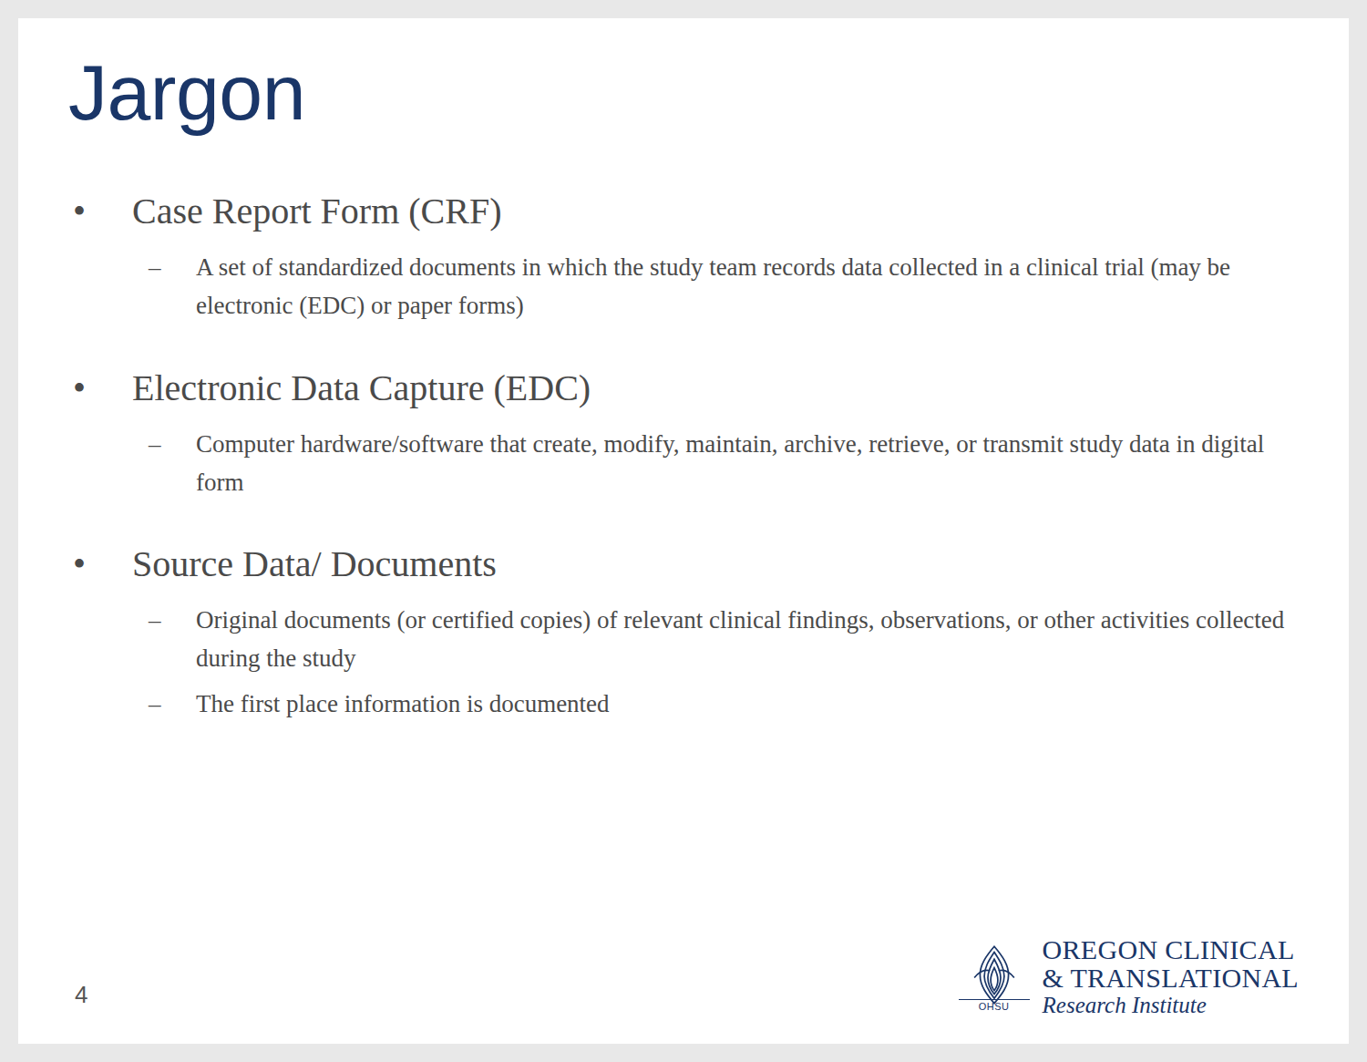Jargon
•Case Report Form (CRF)
–A set of standardized documents in which the study team records data collected in a clinical trial (may be electronic (EDC) or paper forms)
•Electronic Data Capture (EDC)
–Computer hardware/software that create, modify, maintain, archive, retrieve, or transmit study data in digital form
•Source Data/ Documents
–Original documents (or certified copies) of relevant clinical findings, observations, or other activities collected during the study
–The first place information is documented
4
OHSU
OREGON CLINICAL & TRANSLATIONAL Research Institute